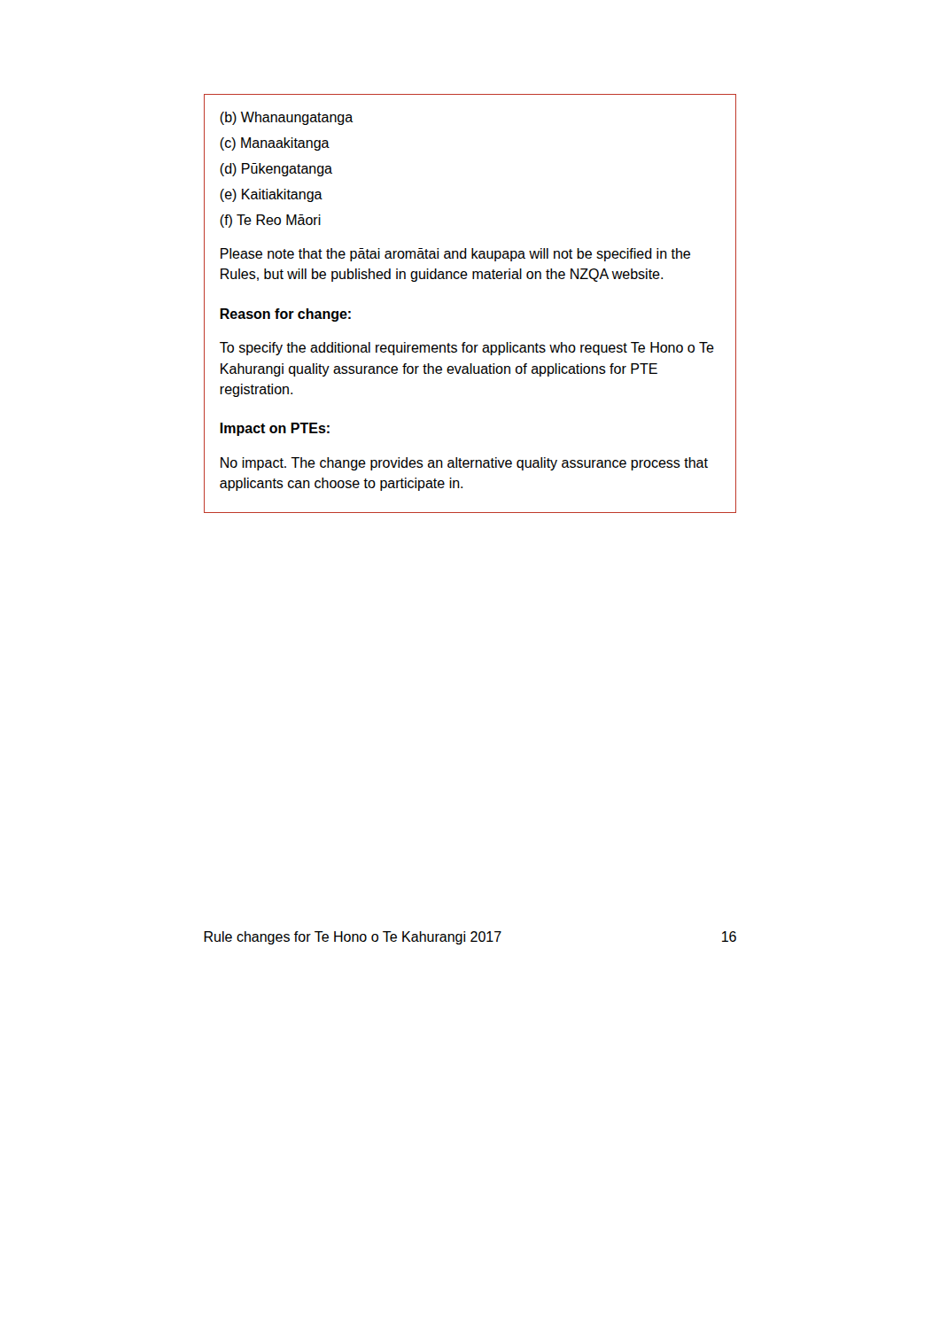(b) Whanaungatanga
(c) Manaakitanga
(d) Pūkengatanga
(e) Kaitiakitanga
(f) Te Reo Māori
Please note that the pātai aromātai and kaupapa will not be specified in the Rules, but will be published in guidance material on the NZQA website.
Reason for change:
To specify the additional requirements for applicants who request Te Hono o Te Kahurangi quality assurance for the evaluation of applications for PTE registration.
Impact on PTEs:
No impact. The change provides an alternative quality assurance process that applicants can choose to participate in.
Rule changes for Te Hono o Te Kahurangi 2017 16